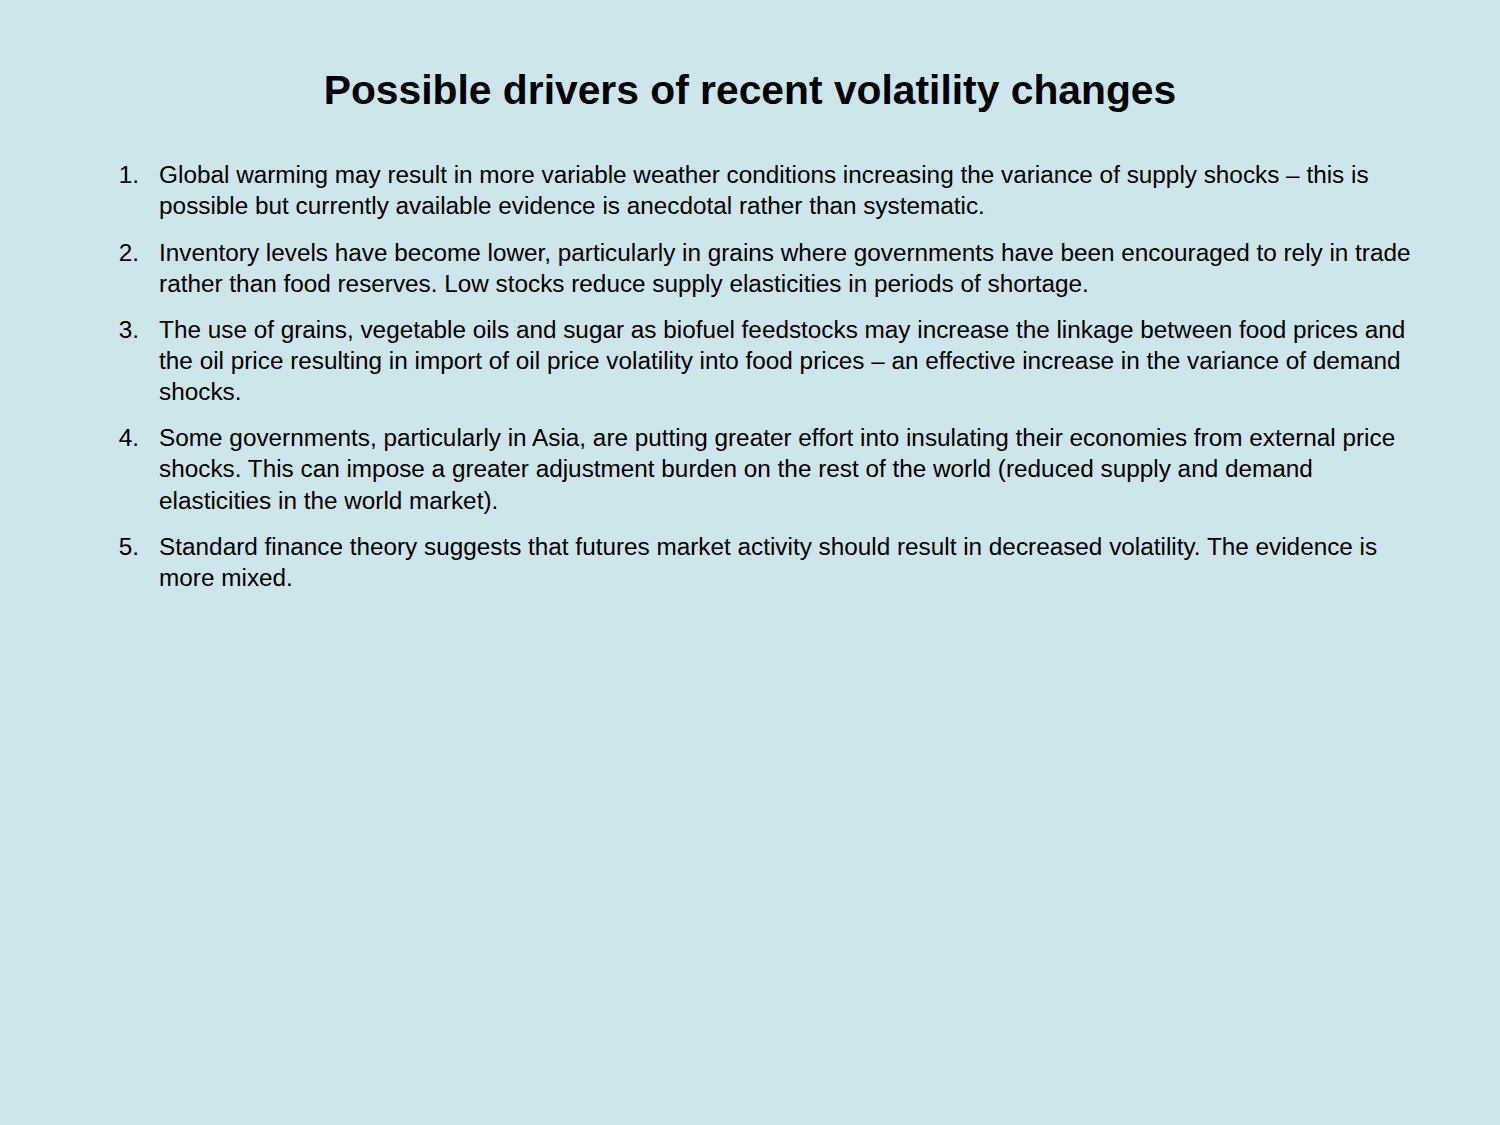Possible drivers of recent volatility changes
Global warming may result in more variable weather conditions increasing the variance of supply shocks – this is possible but currently available evidence is anecdotal rather than systematic.
Inventory levels have become lower, particularly in grains where governments have been encouraged to rely in trade rather than food reserves. Low stocks reduce supply elasticities in periods of shortage.
The use of grains, vegetable oils and sugar as biofuel feedstocks may increase the linkage between food prices and the oil price resulting in import of oil price volatility into food prices – an effective increase in the variance of demand shocks.
Some governments, particularly in Asia, are putting greater effort into insulating their economies from external price shocks. This can impose a greater adjustment burden on the rest of the world (reduced supply and demand elasticities in the world market).
Standard finance theory suggests that futures market activity should result in decreased volatility. The evidence is more mixed.